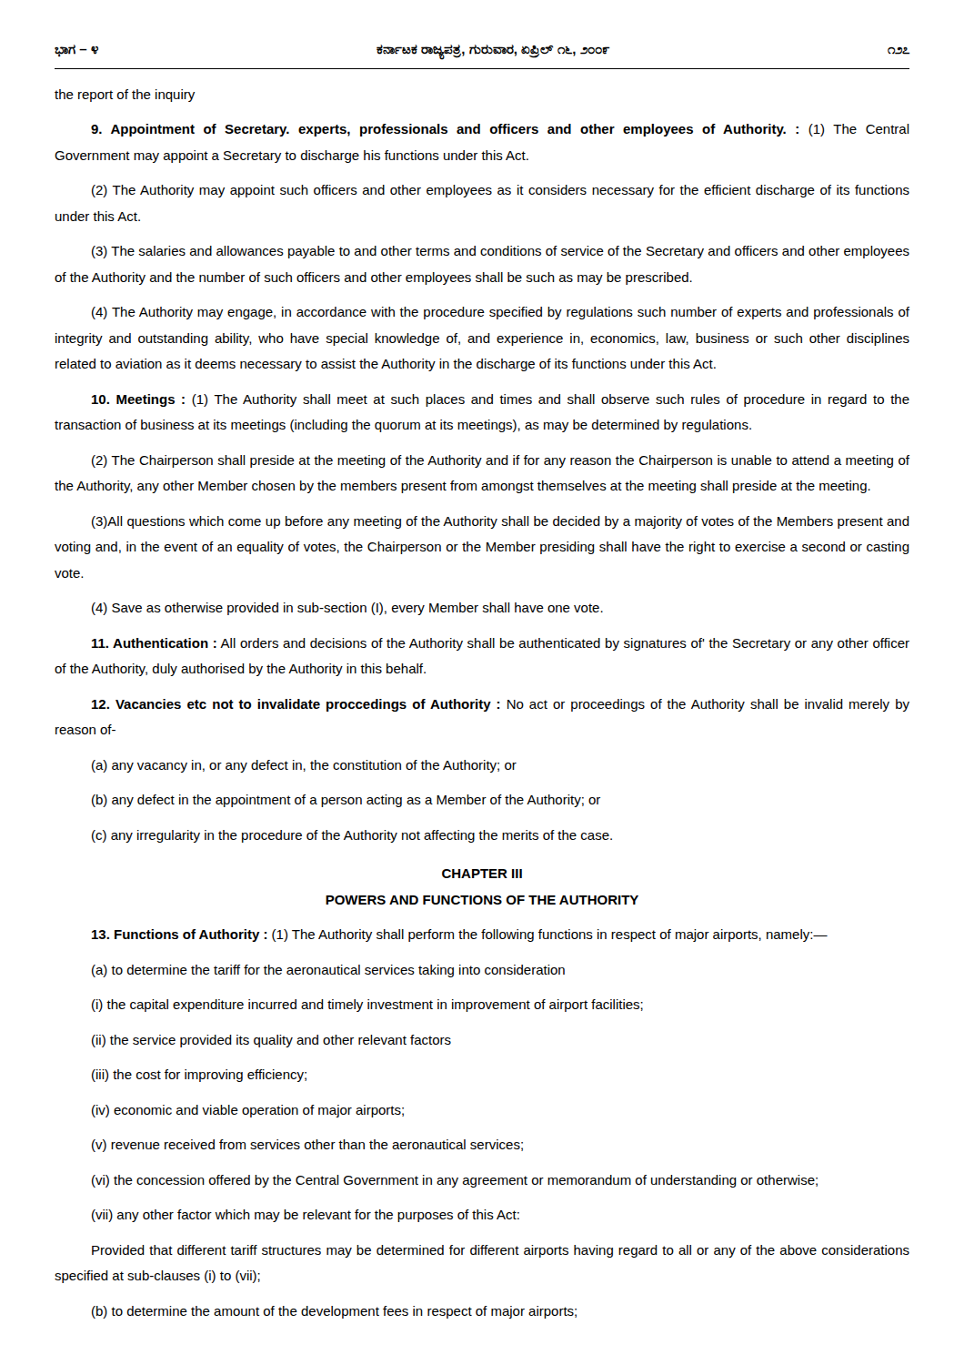ಭಾಗ – ೪ ಕರ್ನಾಟಕ ರಾಜ್ಯಪತ್ರ, ಗುರುವಾರ, ಏಪ್ರಿಲ್ ೧೬, ೨೦೦೯ ೧೨೭
the report of the inquiry
9. Appointment of Secretary. experts, professionals and officers and other employees of Authority. : (1) The Central Government may appoint a Secretary to discharge his functions under this Act.
(2) The Authority may appoint such officers and other employees as it considers necessary for the efficient discharge of its functions under this Act.
(3) The salaries and allowances payable to and other terms and conditions of service of the Secretary and officers and other employees of the Authority and the number of such officers and other employees shall be such as may be prescribed.
(4) The Authority may engage, in accordance with the procedure specified by regulations such number of experts and professionals of integrity and outstanding ability, who have special knowledge of, and experience in, economics, law, business or such other disciplines related to aviation as it deems necessary to assist the Authority in the discharge of its functions under this Act.
10. Meetings : (1) The Authority shall meet at such places and times and shall observe such rules of procedure in regard to the transaction of business at its meetings (including the quorum at its meetings), as may be determined by regulations.
(2) The Chairperson shall preside at the meeting of the Authority and if for any reason the Chairperson is unable to attend a meeting of the Authority, any other Member chosen by the members present from amongst themselves at the meeting shall preside at the meeting.
(3)All questions which come up before any meeting of the Authority shall be decided by a majority of votes of the Members present and voting and, in the event of an equality of votes, the Chairperson or the Member presiding shall have the right to exercise a second or casting vote.
(4) Save as otherwise provided in sub-section (I), every Member shall have one vote.
11. Authentication : All orders and decisions of the Authority shall be authenticated by signatures of' the Secretary or any other officer of the Authority, duly authorised by the Authority in this behalf.
12. Vacancies etc not to invalidate proccedings of Authority : No act or proceedings of the Authority shall be invalid merely by reason of-
(a) any vacancy in, or any defect in, the constitution of the Authority; or
(b) any defect in the appointment of a person acting as a Member of the Authority; or
(c) any irregularity in the procedure of the Authority not affecting the merits of the case.
CHAPTER III
POWERS AND FUNCTIONS OF THE AUTHORITY
13. Functions of Authority : (1) The Authority shall perform the following functions in respect of major airports, namely:—
(a) to determine the tariff for the aeronautical services taking into consideration
(i) the capital expenditure incurred and timely investment in improvement of airport facilities;
(ii) the service provided its quality and other relevant factors
(iii) the cost for improving efficiency;
(iv) economic and viable operation of major airports;
(v) revenue received from services other than the aeronautical services;
(vi) the concession offered by the Central Government in any agreement or memorandum of understanding or otherwise;
(vii) any other factor which may be relevant for the purposes of this Act:
Provided that different tariff structures may be determined for different airports having regard to all or any of the above considerations specified at sub-clauses (i) to (vii);
(b) to determine the amount of the development fees in respect of major airports;